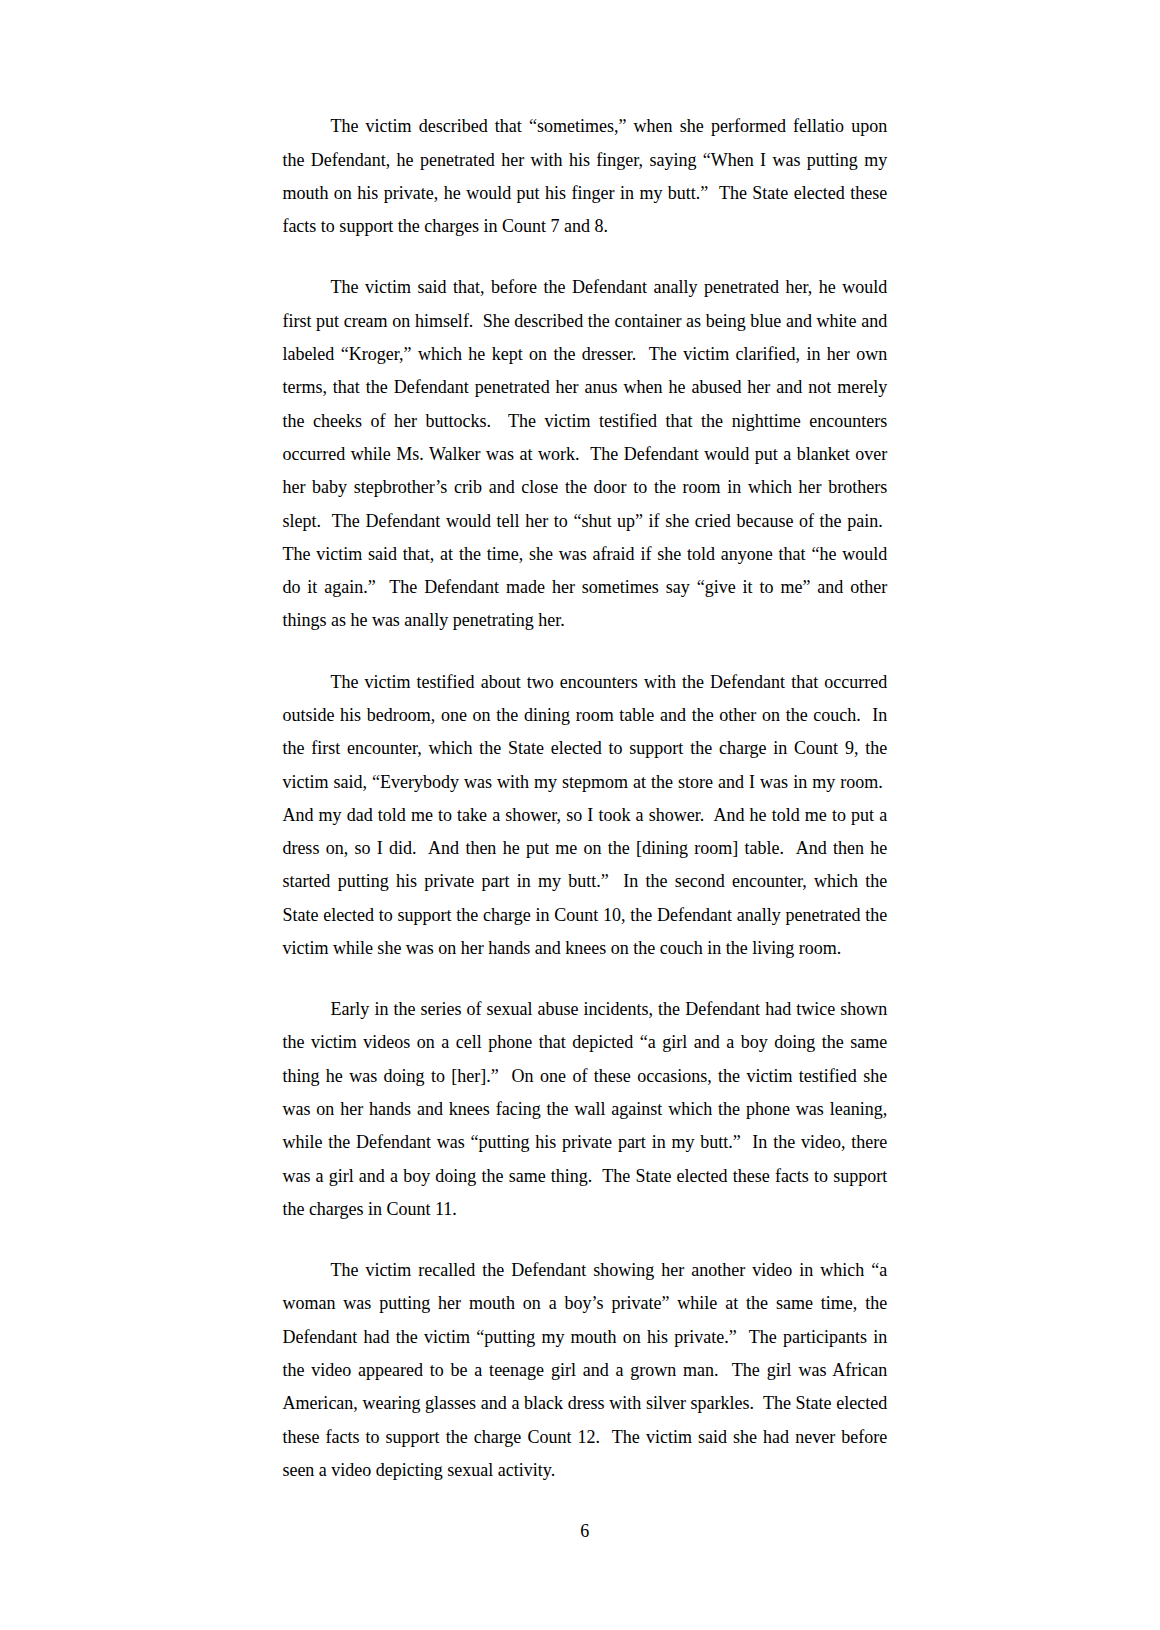The victim described that “sometimes,” when she performed fellatio upon the Defendant, he penetrated her with his finger, saying “When I was putting my mouth on his private, he would put his finger in my butt.” The State elected these facts to support the charges in Count 7 and 8.
The victim said that, before the Defendant anally penetrated her, he would first put cream on himself. She described the container as being blue and white and labeled “Kroger,” which he kept on the dresser. The victim clarified, in her own terms, that the Defendant penetrated her anus when he abused her and not merely the cheeks of her buttocks. The victim testified that the nighttime encounters occurred while Ms. Walker was at work. The Defendant would put a blanket over her baby stepbrother’s crib and close the door to the room in which her brothers slept. The Defendant would tell her to “shut up” if she cried because of the pain. The victim said that, at the time, she was afraid if she told anyone that “he would do it again.” The Defendant made her sometimes say “give it to me” and other things as he was anally penetrating her.
The victim testified about two encounters with the Defendant that occurred outside his bedroom, one on the dining room table and the other on the couch. In the first encounter, which the State elected to support the charge in Count 9, the victim said, “Everybody was with my stepmom at the store and I was in my room. And my dad told me to take a shower, so I took a shower. And he told me to put a dress on, so I did. And then he put me on the [dining room] table. And then he started putting his private part in my butt.” In the second encounter, which the State elected to support the charge in Count 10, the Defendant anally penetrated the victim while she was on her hands and knees on the couch in the living room.
Early in the series of sexual abuse incidents, the Defendant had twice shown the victim videos on a cell phone that depicted “a girl and a boy doing the same thing he was doing to [her].” On one of these occasions, the victim testified she was on her hands and knees facing the wall against which the phone was leaning, while the Defendant was “putting his private part in my butt.” In the video, there was a girl and a boy doing the same thing. The State elected these facts to support the charges in Count 11.
The victim recalled the Defendant showing her another video in which “a woman was putting her mouth on a boy’s private” while at the same time, the Defendant had the victim “putting my mouth on his private.” The participants in the video appeared to be a teenage girl and a grown man. The girl was African American, wearing glasses and a black dress with silver sparkles. The State elected these facts to support the charge Count 12. The victim said she had never before seen a video depicting sexual activity.
6